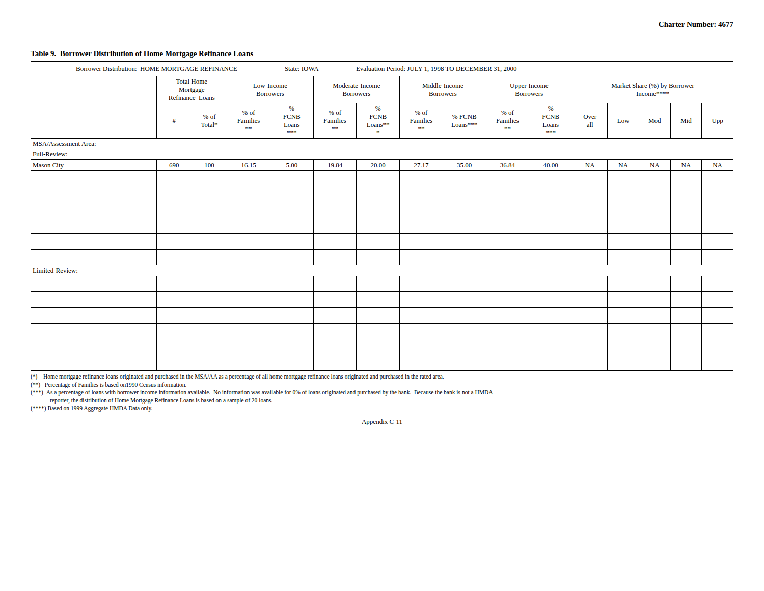Charter Number: 4677
Table 9. Borrower Distribution of Home Mortgage Refinance Loans
Borrower Distribution: HOME MORTGAGE REFINANCE State: IOWA Evaluation Period: JULY 1, 1998 TO DECEMBER 31, 2000
| | Total Home Mortgage Refinance Loans | Low-Income Borrowers | Moderate-Income Borrowers | Middle-Income Borrowers | Upper-Income Borrowers | Market Share (%) by Borrower Income**** |
| # | % of Total* | % of Families ** | % FCNB Loans *** | % of Families ** | % FCNB Loans** * | % of Families ** | % FCNB Loans*** | % of Families ** | % FCNB Loans *** | Over all | Low | Mod | Mid | Upp |
| MSA/Assessment Area: | |
| Full-Review: |
| Mason City | 690 | 100 | 16.15 | 5.00 | 19.84 | 20.00 | 27.17 | 35.00 | 36.84 | 40.00 | NA | NA | NA | NA | NA |
| Limited-Review: |
(*) Home mortgage refinance loans originated and purchased in the MSA/AA as a percentage of all home mortgage refinance loans originated and purchased in the rated area.
(**) Percentage of Families is based on1990 Census information.
(***) As a percentage of loans with borrower income information available. No information was available for 0% of loans originated and purchased by the bank. Because the bank is not a HMDA
reporter, the distribution of Home Mortgage Refinance Loans is based on a sample of 20 loans.
(****) Based on 1999 Aggregate HMDA Data only.
Appendix C-11